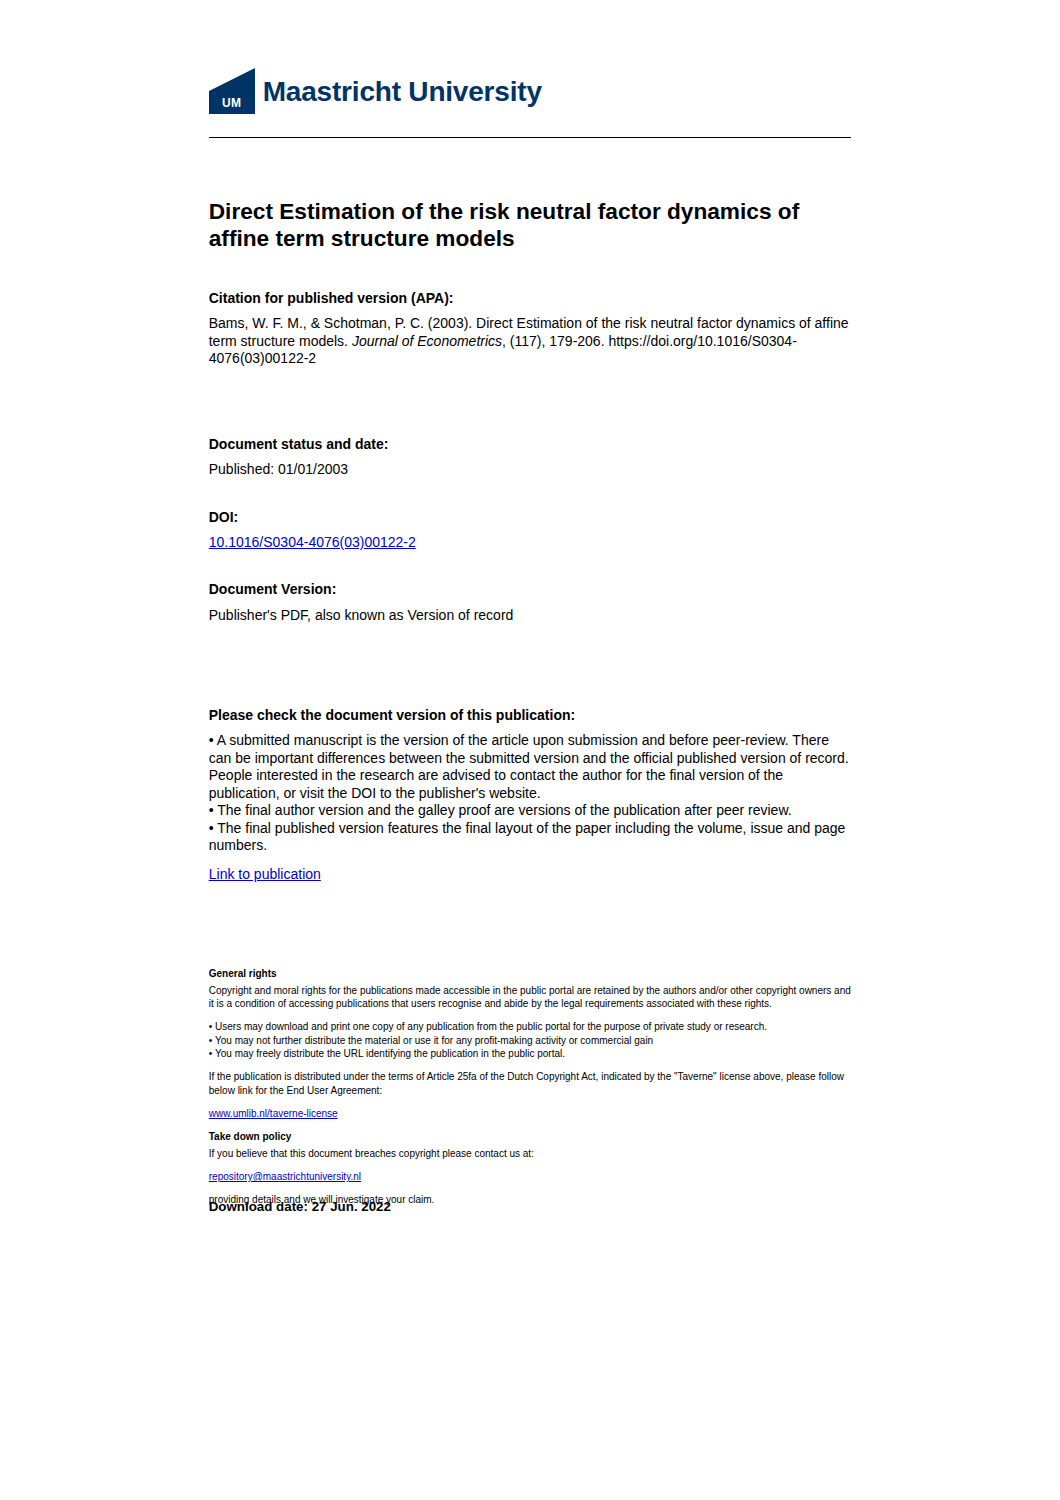Maastricht University
Direct Estimation of the risk neutral factor dynamics of affine term structure models
Citation for published version (APA):
Bams, W. F. M., & Schotman, P. C. (2003). Direct Estimation of the risk neutral factor dynamics of affine term structure models. Journal of Econometrics, (117), 179-206. https://doi.org/10.1016/S0304-4076(03)00122-2
Document status and date:
Published: 01/01/2003
DOI:
10.1016/S0304-4076(03)00122-2
Document Version:
Publisher's PDF, also known as Version of record
Please check the document version of this publication:
• A submitted manuscript is the version of the article upon submission and before peer-review. There can be important differences between the submitted version and the official published version of record. People interested in the research are advised to contact the author for the final version of the publication, or visit the DOI to the publisher's website.
• The final author version and the galley proof are versions of the publication after peer review.
• The final published version features the final layout of the paper including the volume, issue and page numbers.
Link to publication
General rights
Copyright and moral rights for the publications made accessible in the public portal are retained by the authors and/or other copyright owners and it is a condition of accessing publications that users recognise and abide by the legal requirements associated with these rights.
Users may download and print one copy of any publication from the public portal for the purpose of private study or research.
You may not further distribute the material or use it for any profit-making activity or commercial gain
You may freely distribute the URL identifying the publication in the public portal.
If the publication is distributed under the terms of Article 25fa of the Dutch Copyright Act, indicated by the "Taverne" license above, please follow below link for the End User Agreement:
www.umlib.nl/taverne-license
Take down policy
If you believe that this document breaches copyright please contact us at:
repository@maastrichtuniversity.nl
providing details and we will investigate your claim.
Download date: 27 Jun. 2022